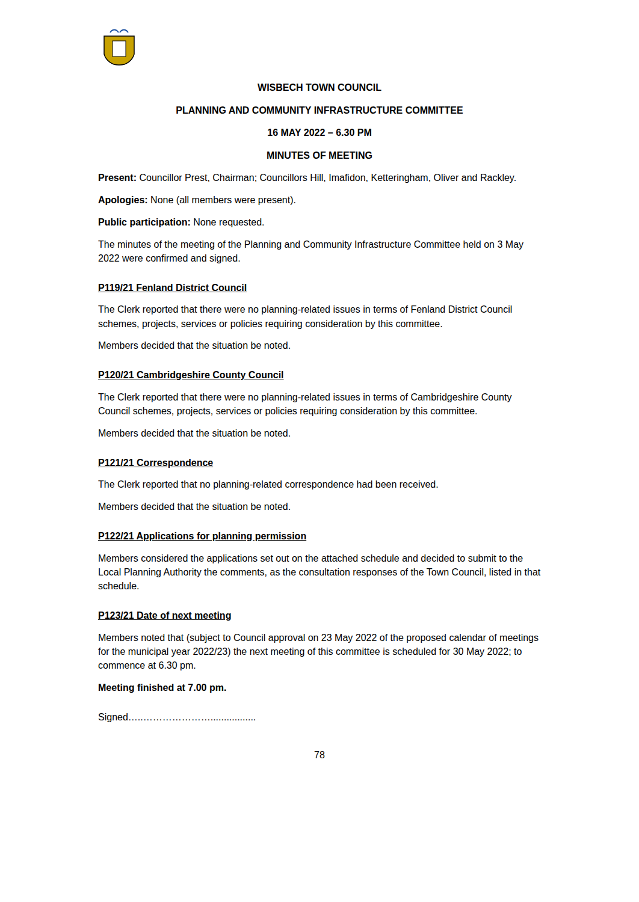Wisbech Town Council
Planning and Community Infrastructure Committee
16 May 2022 – 6.30 pm
Minutes of Meeting
Present: Councillor Prest, Chairman; Councillors Hill, Imafidon, Ketteringham, Oliver and Rackley.
Apologies: None (all members were present).
Public participation: None requested.
The minutes of the meeting of the Planning and Community Infrastructure Committee held on 3 May 2022 were confirmed and signed.
P119/21 Fenland District Council
The Clerk reported that there were no planning-related issues in terms of Fenland District Council schemes, projects, services or policies requiring consideration by this committee.
Members decided that the situation be noted.
P120/21 Cambridgeshire County Council
The Clerk reported that there were no planning-related issues in terms of Cambridgeshire County Council schemes, projects, services or policies requiring consideration by this committee.
Members decided that the situation be noted.
P121/21 Correspondence
The Clerk reported that no planning-related correspondence had been received.
Members decided that the situation be noted.
P122/21 Applications for planning permission
Members considered the applications set out on the attached schedule and decided to submit to the Local Planning Authority the comments, as the consultation responses of the Town Council, listed in that schedule.
P123/21 Date of next meeting
Members noted that (subject to Council approval on 23 May 2022 of the proposed calendar of meetings for the municipal year 2022/23) the next meeting of this committee is scheduled for 30 May 2022; to commence at 6.30 pm.
Meeting finished at 7.00 pm.
Signed…..………………….................
78